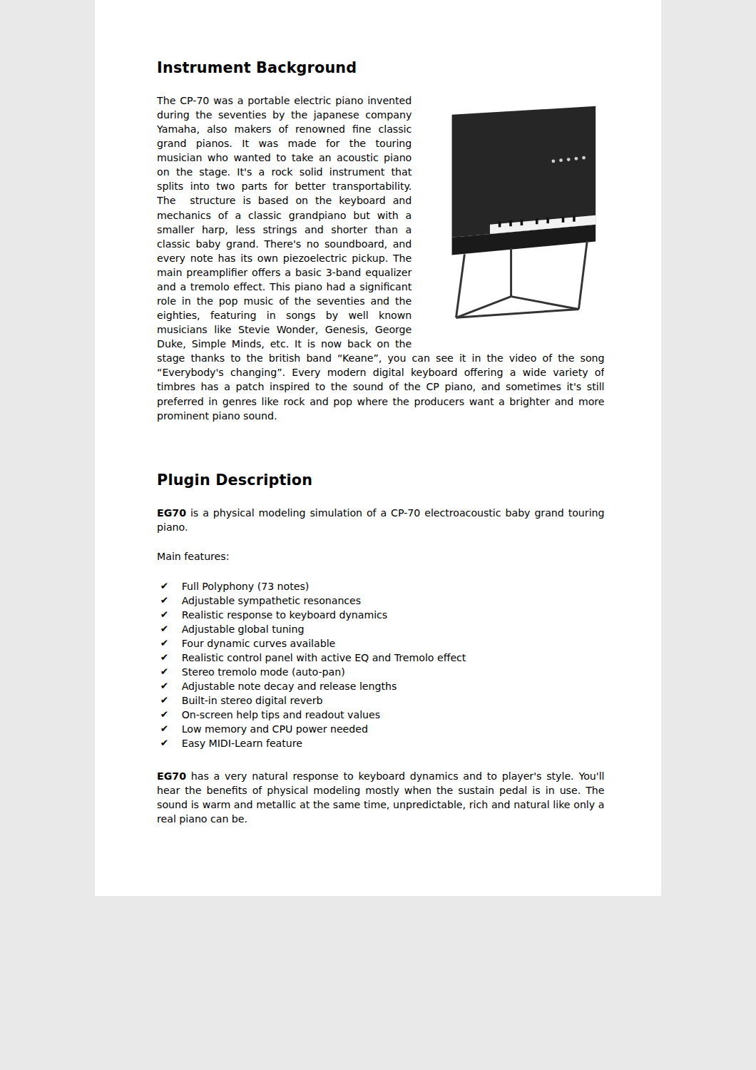Instrument Background
The CP-70 was a portable electric piano invented during the seventies by the japanese company Yamaha, also makers of renowned fine classic grand pianos. It was made for the touring musician who wanted to take an acoustic piano on the stage. It's a rock solid instrument that splits into two parts for better transportability. The structure is based on the keyboard and mechanics of a classic grandpiano but with a smaller harp, less strings and shorter than a classic baby grand. There's no soundboard, and every note has its own piezoelectric pickup. The main preamplifier offers a basic 3-band equalizer and a tremolo effect. This piano had a significant role in the pop music of the seventies and the eighties, featuring in songs by well known musicians like Stevie Wonder, Genesis, George Duke, Simple Minds, etc. It is now back on the stage thanks to the british band “Keane”, you can see it in the video of the song “Everybody's changing”. Every modern digital keyboard offering a wide variety of timbres has a patch inspired to the sound of the CP piano, and sometimes it's still preferred in genres like rock and pop where the producers want a brighter and more prominent piano sound.
Plugin Description
EG70 is a physical modeling simulation of a CP-70 electroacoustic baby grand touring piano.
Main features:
Full Polyphony (73 notes)
Adjustable sympathetic resonances
Realistic response to keyboard dynamics
Adjustable global tuning
Four dynamic curves available
Realistic control panel with active EQ and Tremolo effect
Stereo tremolo mode (auto-pan)
Adjustable note decay and release lengths
Built-in stereo digital reverb
On-screen help tips and readout values
Low memory and CPU power needed
Easy MIDI-Learn feature
EG70 has a very natural response to keyboard dynamics and to player's style. You'll hear the benefits of physical modeling mostly when the sustain pedal is in use. The sound is warm and metallic at the same time, unpredictable, rich and natural like only a real piano can be.